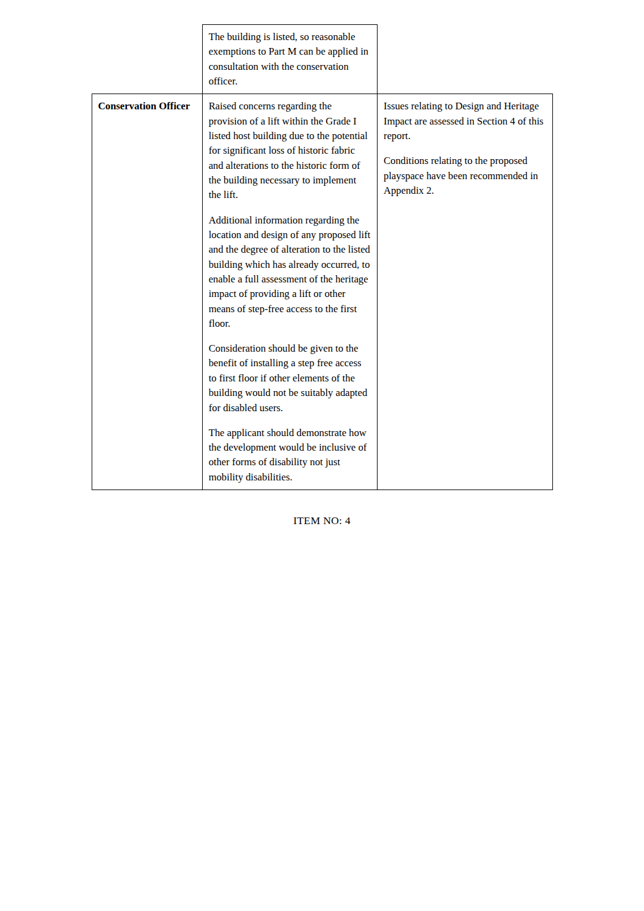| | The building is listed, so reasonable exemptions to Part M can be applied in consultation with the conservation officer. | |
| Conservation Officer | Raised concerns regarding the provision of a lift within the Grade I listed host building due to the potential for significant loss of historic fabric and alterations to the historic form of the building necessary to implement the lift. Additional information regarding the location and design of any proposed lift and the degree of alteration to the listed building which has already occurred, to enable a full assessment of the heritage impact of providing a lift or other means of step-free access to the first floor. Consideration should be given to the benefit of installing a step free access to first floor if other elements of the building would not be suitably adapted for disabled users. The applicant should demonstrate how the development would be inclusive of other forms of disability not just mobility disabilities. | Issues relating to Design and Heritage Impact are assessed in Section 4 of this report. Conditions relating to the proposed playspace have been recommended in Appendix 2. |
ITEM NO: 4